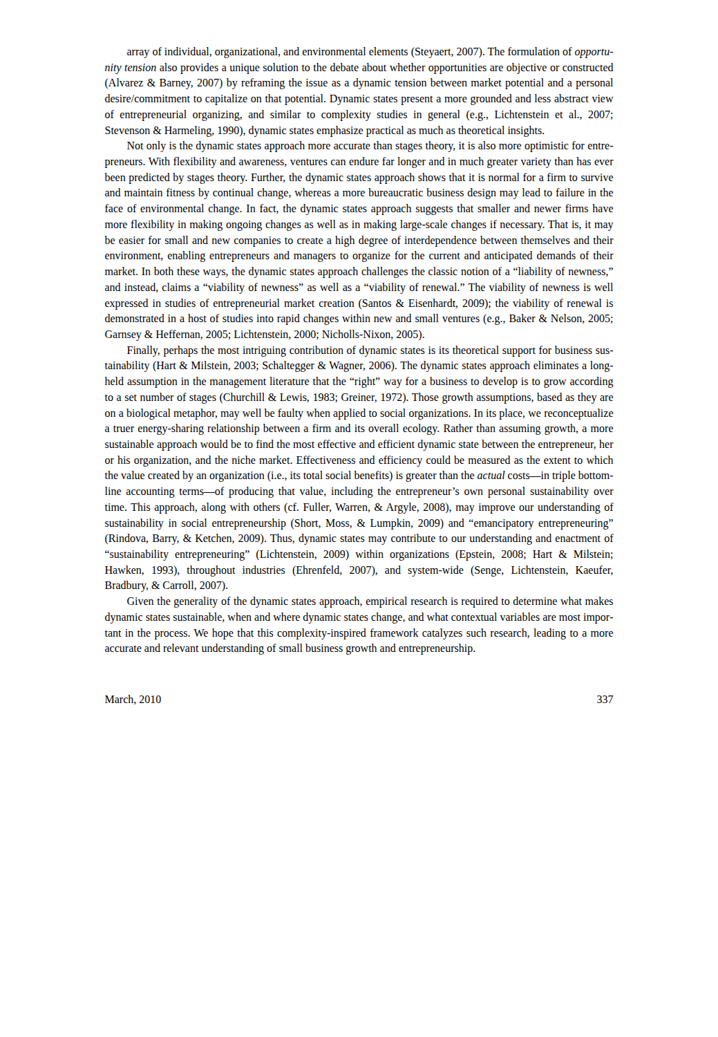array of individual, organizational, and environmental elements (Steyaert, 2007). The formulation of opportunity tension also provides a unique solution to the debate about whether opportunities are objective or constructed (Alvarez & Barney, 2007) by reframing the issue as a dynamic tension between market potential and a personal desire/commitment to capitalize on that potential. Dynamic states present a more grounded and less abstract view of entrepreneurial organizing, and similar to complexity studies in general (e.g., Lichtenstein et al., 2007; Stevenson & Harmeling, 1990), dynamic states emphasize practical as much as theoretical insights.
Not only is the dynamic states approach more accurate than stages theory, it is also more optimistic for entrepreneurs. With flexibility and awareness, ventures can endure far longer and in much greater variety than has ever been predicted by stages theory. Further, the dynamic states approach shows that it is normal for a firm to survive and maintain fitness by continual change, whereas a more bureaucratic business design may lead to failure in the face of environmental change. In fact, the dynamic states approach suggests that smaller and newer firms have more flexibility in making ongoing changes as well as in making large-scale changes if necessary. That is, it may be easier for small and new companies to create a high degree of interdependence between themselves and their environment, enabling entrepreneurs and managers to organize for the current and anticipated demands of their market. In both these ways, the dynamic states approach challenges the classic notion of a “liability of newness,” and instead, claims a “viability of newness” as well as a “viability of renewal.” The viability of newness is well expressed in studies of entrepreneurial market creation (Santos & Eisenhardt, 2009); the viability of renewal is demonstrated in a host of studies into rapid changes within new and small ventures (e.g., Baker & Nelson, 2005; Garnsey & Heffernan, 2005; Lichtenstein, 2000; Nicholls-Nixon, 2005).
Finally, perhaps the most intriguing contribution of dynamic states is its theoretical support for business sustainability (Hart & Milstein, 2003; Schaltegger & Wagner, 2006). The dynamic states approach eliminates a long-held assumption in the management literature that the “right” way for a business to develop is to grow according to a set number of stages (Churchill & Lewis, 1983; Greiner, 1972). Those growth assumptions, based as they are on a biological metaphor, may well be faulty when applied to social organizations. In its place, we reconceptualize a truer energy-sharing relationship between a firm and its overall ecology. Rather than assuming growth, a more sustainable approach would be to find the most effective and efficient dynamic state between the entrepreneur, her or his organization, and the niche market. Effectiveness and efficiency could be measured as the extent to which the value created by an organization (i.e., its total social benefits) is greater than the actual costs—in triple bottom-line accounting terms—of producing that value, including the entrepreneur’s own personal sustainability over time. This approach, along with others (cf. Fuller, Warren, & Argyle, 2008), may improve our understanding of sustainability in social entrepreneurship (Short, Moss, & Lumpkin, 2009) and “emancipatory entrepreneuring” (Rindova, Barry, & Ketchen, 2009). Thus, dynamic states may contribute to our understanding and enactment of “sustainability entrepreneuring” (Lichtenstein, 2009) within organizations (Epstein, 2008; Hart & Milstein; Hawken, 1993), throughout industries (Ehrenfeld, 2007), and system-wide (Senge, Lichtenstein, Kaeufer, Bradbury, & Carroll, 2007).
Given the generality of the dynamic states approach, empirical research is required to determine what makes dynamic states sustainable, when and where dynamic states change, and what contextual variables are most important in the process. We hope that this complexity-inspired framework catalyzes such research, leading to a more accurate and relevant understanding of small business growth and entrepreneurship.
March, 2010 337